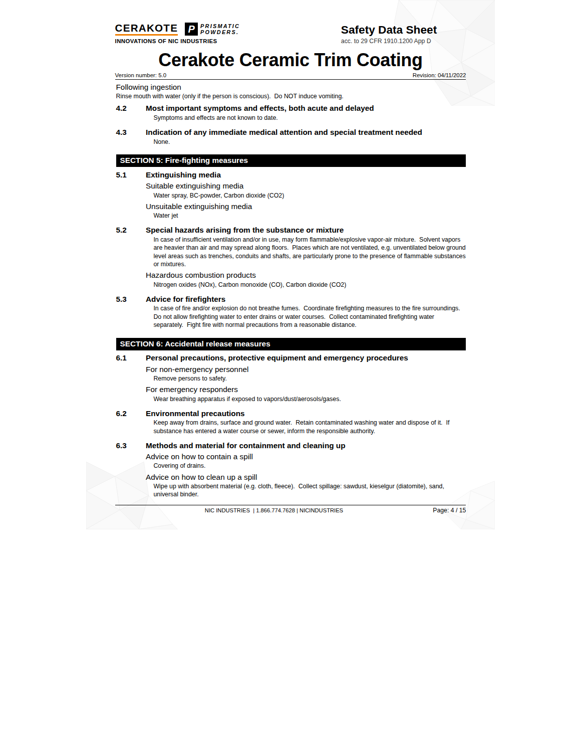CERAKOTE
PRISMATIC
POWDERS.
INNOVATIONS OF NIC INDUSTRIES
Safety Data Sheet
acc. to 29 CFR 1910.1200 App D
Cerakote Ceramic Trim Coating
Version number: 5.0 Revision: 04/11/2022
Following ingestion
Rinse mouth with water (only if the person is conscious). Do NOT induce vomiting.
4.2
Most important symptoms and effects, both acute and delayed
Symptoms and effects are not known to date.
4.3
Indication of any immediate medical attention and special treatment needed
None.
SECTION 5: Fire-fighting measures
5.1
Extinguishing media
Suitable extinguishing media
Water spray, BC-powder, Carbon dioxide (CO2)
Unsuitable extinguishing media
Water jet
5.2
Special hazards arising from the substance or mixture
In case of insufficient ventilation and/or in use, may form flammable/explosive vapor-air mixture. Solvent vapors are heavier than air and may spread along floors. Places which are not ventilated, e.g. unventilated below ground level areas such as trenches, conduits and shafts, are particularly prone to the presence of flammable substances or mixtures.
Hazardous combustion products
Nitrogen oxides (NOx), Carbon monoxide (CO), Carbon dioxide (CO2)
5.3
Advice for firefighters
In case of fire and/or explosion do not breathe fumes. Coordinate firefighting measures to the fire surroundings. Do not allow firefighting water to enter drains or water courses. Collect contaminated firefighting water separately. Fight fire with normal precautions from a reasonable distance.
SECTION 6: Accidental release measures
6.1
Personal precautions, protective equipment and emergency procedures
For non-emergency personnel
Remove persons to safety.
For emergency responders
Wear breathing apparatus if exposed to vapors/dust/aerosols/gases.
6.2
Environmental precautions
Keep away from drains, surface and ground water. Retain contaminated washing water and dispose of it. If substance has entered a water course or sewer, inform the responsible authority.
6.3
Methods and material for containment and cleaning up
Advice on how to contain a spill
Covering of drains.
Advice on how to clean up a spill
Wipe up with absorbent material (e.g. cloth, fleece). Collect spillage: sawdust, kieselgur (diatomite), sand, universal binder.
NIC INDUSTRIES | 1.866.774.7628 | NICINDUSTRIES Page: 4 / 15